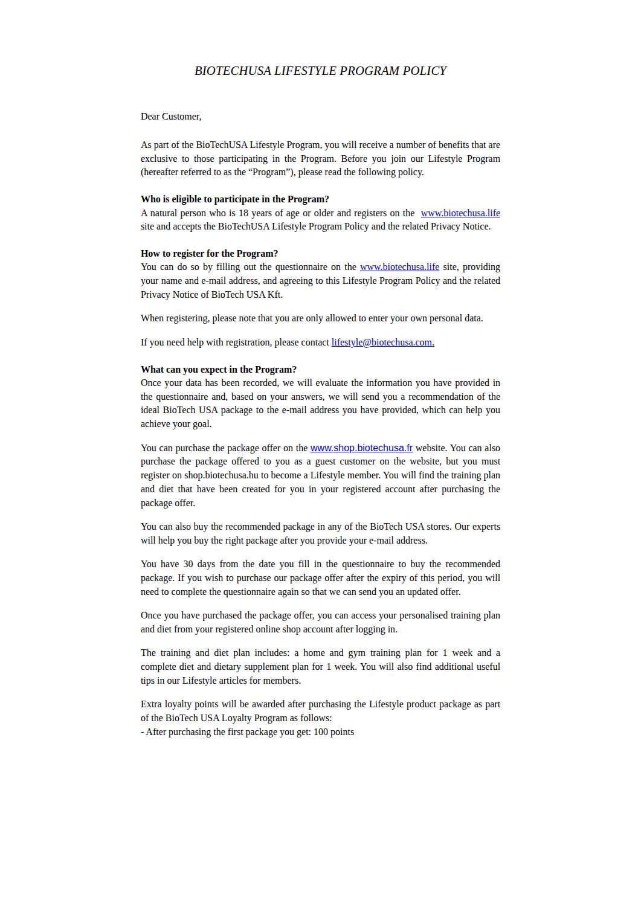BIOTECHUSA LIFESTYLE PROGRAM POLICY
Dear Customer,
As part of the BioTechUSA Lifestyle Program, you will receive a number of benefits that are exclusive to those participating in the Program. Before you join our Lifestyle Program (hereafter referred to as the “Program”), please read the following policy.
Who is eligible to participate in the Program?
A natural person who is 18 years of age or older and registers on the www.biotechusa.life site and accepts the BioTechUSA Lifestyle Program Policy and the related Privacy Notice.
How to register for the Program?
You can do so by filling out the questionnaire on the www.biotechusa.life site, providing your name and e-mail address, and agreeing to this Lifestyle Program Policy and the related Privacy Notice of BioTech USA Kft.
When registering, please note that you are only allowed to enter your own personal data.
If you need help with registration, please contact lifestyle@biotechusa.com.
What can you expect in the Program?
Once your data has been recorded, we will evaluate the information you have provided in the questionnaire and, based on your answers, we will send you a recommendation of the ideal BioTech USA package to the e-mail address you have provided, which can help you achieve your goal.
You can purchase the package offer on the www.shop.biotechusa.fr website. You can also purchase the package offered to you as a guest customer on the website, but you must register on shop.biotechusa.hu to become a Lifestyle member. You will find the training plan and diet that have been created for you in your registered account after purchasing the package offer.
You can also buy the recommended package in any of the BioTech USA stores. Our experts will help you buy the right package after you provide your e-mail address.
You have 30 days from the date you fill in the questionnaire to buy the recommended package. If you wish to purchase our package offer after the expiry of this period, you will need to complete the questionnaire again so that we can send you an updated offer.
Once you have purchased the package offer, you can access your personalised training plan and diet from your registered online shop account after logging in.
The training and diet plan includes: a home and gym training plan for 1 week and a complete diet and dietary supplement plan for 1 week. You will also find additional useful tips in our Lifestyle articles for members.
Extra loyalty points will be awarded after purchasing the Lifestyle product package as part of the BioTech USA Loyalty Program as follows:
- After purchasing the first package you get: 100 points